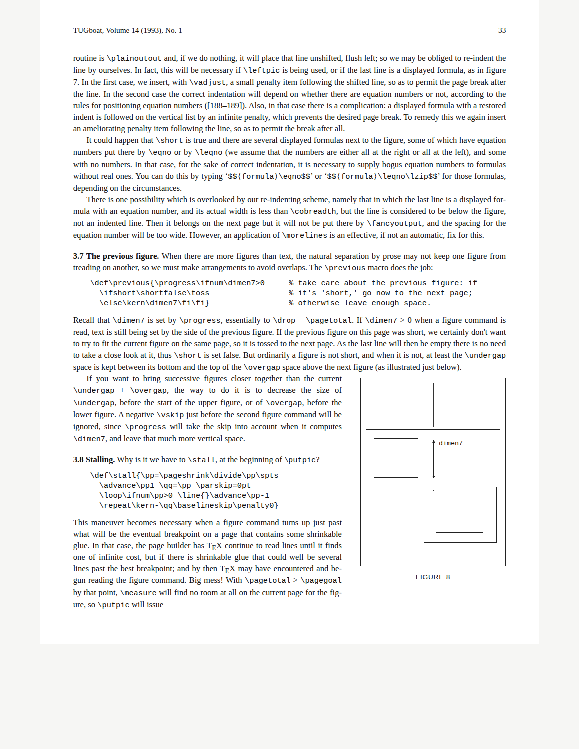TUGboat, Volume 14 (1993), No. 1 33
routine is \plainoutout and, if we do nothing, it will place that line unshifted, flush left; so we may be obliged to re-indent the line by ourselves. In fact, this will be necessary if \leftpic is being used, or if the last line is a displayed formula, as in figure 7. In the first case, we insert, with \vadjust, a small penalty item following the shifted line, so as to permit the page break after the line. In the second case the correct indentation will depend on whether there are equation numbers or not, according to the rules for positioning equation numbers ([188–189]). Also, in that case there is a complication: a displayed formula with a restored indent is followed on the vertical list by an infinite penalty, which prevents the desired page break. To remedy this we again insert an ameliorating penalty item following the line, so as to permit the break after all.
It could happen that \short is true and there are several displayed formulas next to the figure, some of which have equation numbers put there by \eqno or by \leqno (we assume that the numbers are either all at the right or all at the left), and some with no numbers. In that case, for the sake of correct indentation, it is necessary to supply bogus equation numbers to formulas without real ones. You can do this by typing ‘$$⟨formula⟩\eqno$$’ or ‘$$⟨formula⟩\leqno\lzip$$’ for those formulas, depending on the circumstances.
There is one possibility which is overlooked by our re-indenting scheme, namely that in which the last line is a displayed formula with an equation number, and its actual width is less than \cobreadth, but the line is considered to be below the figure, not an indented line. Then it belongs on the next page but it will not be put there by \fancyoutput, and the spacing for the equation number will be too wide. However, an application of \morelines is an effective, if not an automatic, fix for this.
3.7 The previous figure.
When there are more figures than text, the natural separation by prose may not keep one figure from treading on another, so we must make arrangements to avoid overlaps. The \previous macro does the job:
| \def\previous{\progress\ifnum\dimen7>0 | % take care about the previous figure: if |
| \ifshort\shortfalse\toss | % it's 'short,' go now to the next page; |
| \else\kern\dimen7\fi\fi} | % otherwise leave enough space. |
Recall that \dimen7 is set by \progress, essentially to \drop − \pagetotal. If \dimen7 > 0 when a figure command is read, text is still being set by the side of the previous figure. If the previous figure on this page was short, we certainly don't want to try to fit the current figure on the same page, so it is tossed to the next page. As the last line will then be empty there is no need to take a close look at it, thus \short is set false. But ordinarily a figure is not short, and when it is not, at least the \undergap space is kept between its bottom and the top of the \overgap space above the next figure (as illustrated just below).
dimen7
FIGURE 8
If you want to bring successive figures closer together than the current \undergap + \overgap, the way to do it is to decrease the size of \undergap, before the start of the upper figure, or of \overgap, before the lower figure. A negative \vskip just before the second figure command will be ignored, since \progress will take the skip into account when it computes \dimen7, and leave that much more vertical space.
3.8 Stalling.
Why is it we have to \stall, at the beginning of \putpic?
\def\stall{\pp=\pageshrink\divide\pp\spts
  \advance\pp1 \qq=\pp \parskip=0pt
  \loop\ifnum\pp>0 \line{}\advance\pp-1
  \repeat\kern-\qq\baselineskip\penalty0}
This maneuver becomes necessary when a figure command turns up just past what will be the eventual breakpoint on a page that contains some shrinkable glue. In that case, the page builder has TEX continue to read lines until it finds one of infinite cost, but if there is shrinkable glue that could well be several lines past the best breakpoint; and by then TEX may have encountered and begun reading the figure command. Big mess! With \pagetotal > \pagegoal by that point, \measure will find no room at all on the current page for the figure, so \putpic will issue